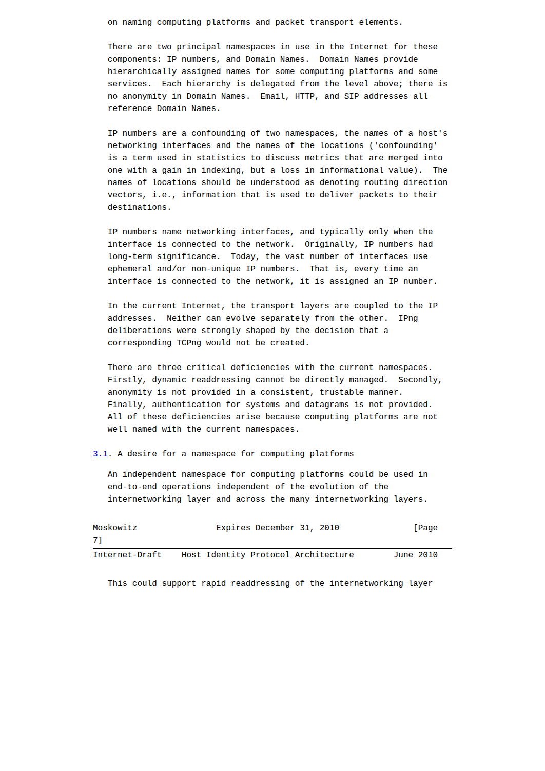on naming computing platforms and packet transport elements.
   There are two principal namespaces in use in the Internet for these
   components: IP numbers, and Domain Names.  Domain Names provide
   hierarchically assigned names for some computing platforms and some
   services.  Each hierarchy is delegated from the level above; there is
   no anonymity in Domain Names.  Email, HTTP, and SIP addresses all
   reference Domain Names.
   IP numbers are a confounding of two namespaces, the names of a host's
   networking interfaces and the names of the locations ('confounding'
   is a term used in statistics to discuss metrics that are merged into
   one with a gain in indexing, but a loss in informational value).  The
   names of locations should be understood as denoting routing direction
   vectors, i.e., information that is used to deliver packets to their
   destinations.
   IP numbers name networking interfaces, and typically only when the
   interface is connected to the network.  Originally, IP numbers had
   long-term significance.  Today, the vast number of interfaces use
   ephemeral and/or non-unique IP numbers.  That is, every time an
   interface is connected to the network, it is assigned an IP number.
   In the current Internet, the transport layers are coupled to the IP
   addresses.  Neither can evolve separately from the other.  IPng
   deliberations were strongly shaped by the decision that a
   corresponding TCPng would not be created.
   There are three critical deficiencies with the current namespaces.
   Firstly, dynamic readdressing cannot be directly managed.  Secondly,
   anonymity is not provided in a consistent, trustable manner.
   Finally, authentication for systems and datagrams is not provided.
   All of these deficiencies arise because computing platforms are not
   well named with the current namespaces.
3.1. A desire for a namespace for computing platforms
   An independent namespace for computing platforms could be used in
   end-to-end operations independent of the evolution of the
   internetworking layer and across the many internetworking layers.
Moskowitz                Expires December 31, 2010               [Page 7]
Internet-Draft    Host Identity Protocol Architecture        June 2010
   This could support rapid readdressing of the internetworking layer